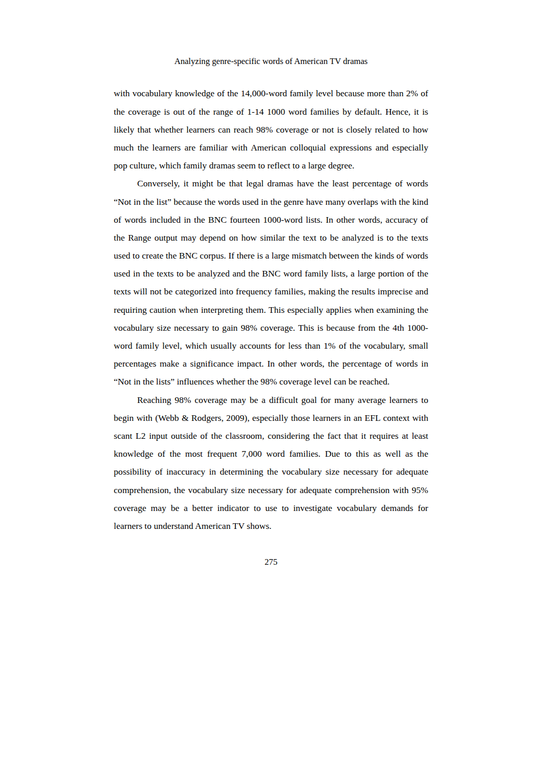Analyzing genre-specific words of American TV dramas
with vocabulary knowledge of the 14,000-word family level because more than 2% of the coverage is out of the range of 1-14 1000 word families by default. Hence, it is likely that whether learners can reach 98% coverage or not is closely related to how much the learners are familiar with American colloquial expressions and especially pop culture, which family dramas seem to reflect to a large degree.
Conversely, it might be that legal dramas have the least percentage of words “Not in the list” because the words used in the genre have many overlaps with the kind of words included in the BNC fourteen 1000-word lists. In other words, accuracy of the Range output may depend on how similar the text to be analyzed is to the texts used to create the BNC corpus. If there is a large mismatch between the kinds of words used in the texts to be analyzed and the BNC word family lists, a large portion of the texts will not be categorized into frequency families, making the results imprecise and requiring caution when interpreting them. This especially applies when examining the vocabulary size necessary to gain 98% coverage. This is because from the 4th 1000-word family level, which usually accounts for less than 1% of the vocabulary, small percentages make a significance impact. In other words, the percentage of words in “Not in the lists” influences whether the 98% coverage level can be reached.
Reaching 98% coverage may be a difficult goal for many average learners to begin with (Webb & Rodgers, 2009), especially those learners in an EFL context with scant L2 input outside of the classroom, considering the fact that it requires at least knowledge of the most frequent 7,000 word families. Due to this as well as the possibility of inaccuracy in determining the vocabulary size necessary for adequate comprehension, the vocabulary size necessary for adequate comprehension with 95% coverage may be a better indicator to use to investigate vocabulary demands for learners to understand American TV shows.
275